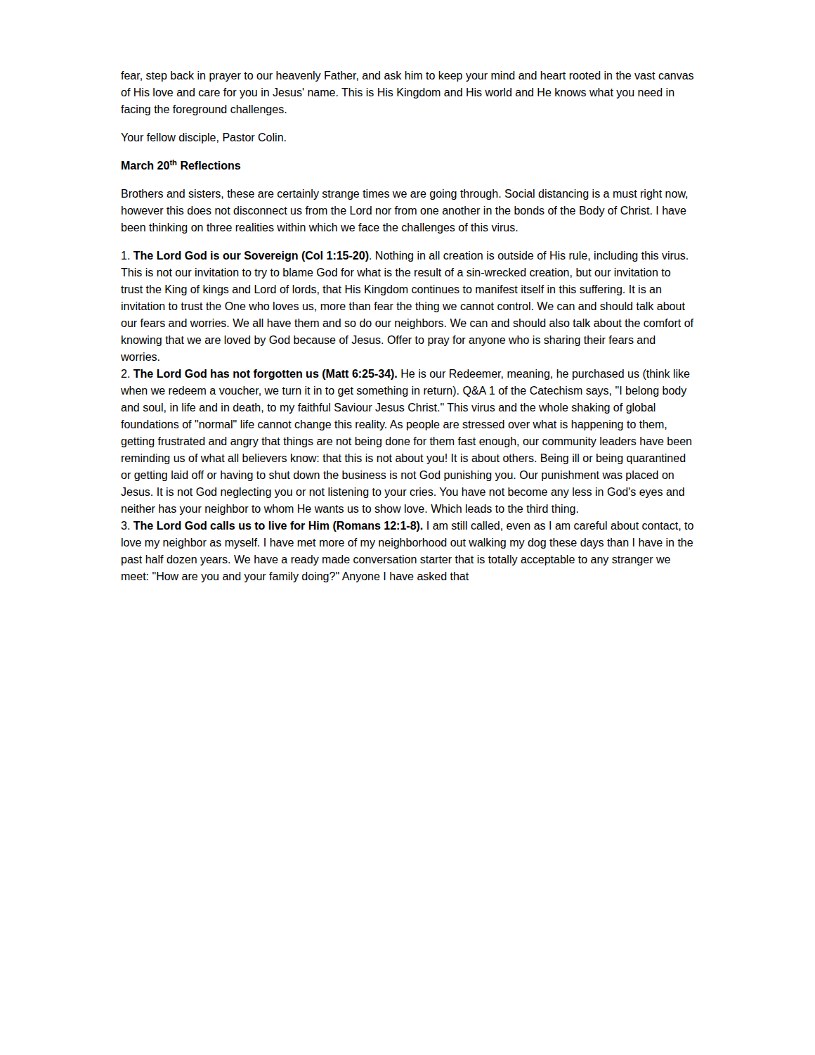fear, step back in prayer to our heavenly Father, and ask him to keep your mind and heart rooted in the vast canvas of His love and care for you in Jesus' name. This is His Kingdom and His world and He knows what you need in facing the foreground challenges.
Your fellow disciple, Pastor Colin.
March 20th Reflections
Brothers and sisters, these are certainly strange times we are going through. Social distancing is a must right now, however this does not disconnect us from the Lord nor from one another in the bonds of the Body of Christ. I have been thinking on three realities within which we face the challenges of this virus.
1. The Lord God is our Sovereign (Col 1:15-20). Nothing in all creation is outside of His rule, including this virus. This is not our invitation to try to blame God for what is the result of a sin-wrecked creation, but our invitation to trust the King of kings and Lord of lords, that His Kingdom continues to manifest itself in this suffering. It is an invitation to trust the One who loves us, more than fear the thing we cannot control. We can and should talk about our fears and worries. We all have them and so do our neighbors. We can and should also talk about the comfort of knowing that we are loved by God because of Jesus. Offer to pray for anyone who is sharing their fears and worries.
2. The Lord God has not forgotten us (Matt 6:25-34). He is our Redeemer, meaning, he purchased us (think like when we redeem a voucher, we turn it in to get something in return). Q&A 1 of the Catechism says, "I belong body and soul, in life and in death, to my faithful Saviour Jesus Christ." This virus and the whole shaking of global foundations of "normal" life cannot change this reality. As people are stressed over what is happening to them, getting frustrated and angry that things are not being done for them fast enough, our community leaders have been reminding us of what all believers know: that this is not about you! It is about others. Being ill or being quarantined or getting laid off or having to shut down the business is not God punishing you. Our punishment was placed on Jesus. It is not God neglecting you or not listening to your cries. You have not become any less in God's eyes and neither has your neighbor to whom He wants us to show love. Which leads to the third thing.
3. The Lord God calls us to live for Him (Romans 12:1-8). I am still called, even as I am careful about contact, to love my neighbor as myself. I have met more of my neighborhood out walking my dog these days than I have in the past half dozen years. We have a ready made conversation starter that is totally acceptable to any stranger we meet: "How are you and your family doing?" Anyone I have asked that